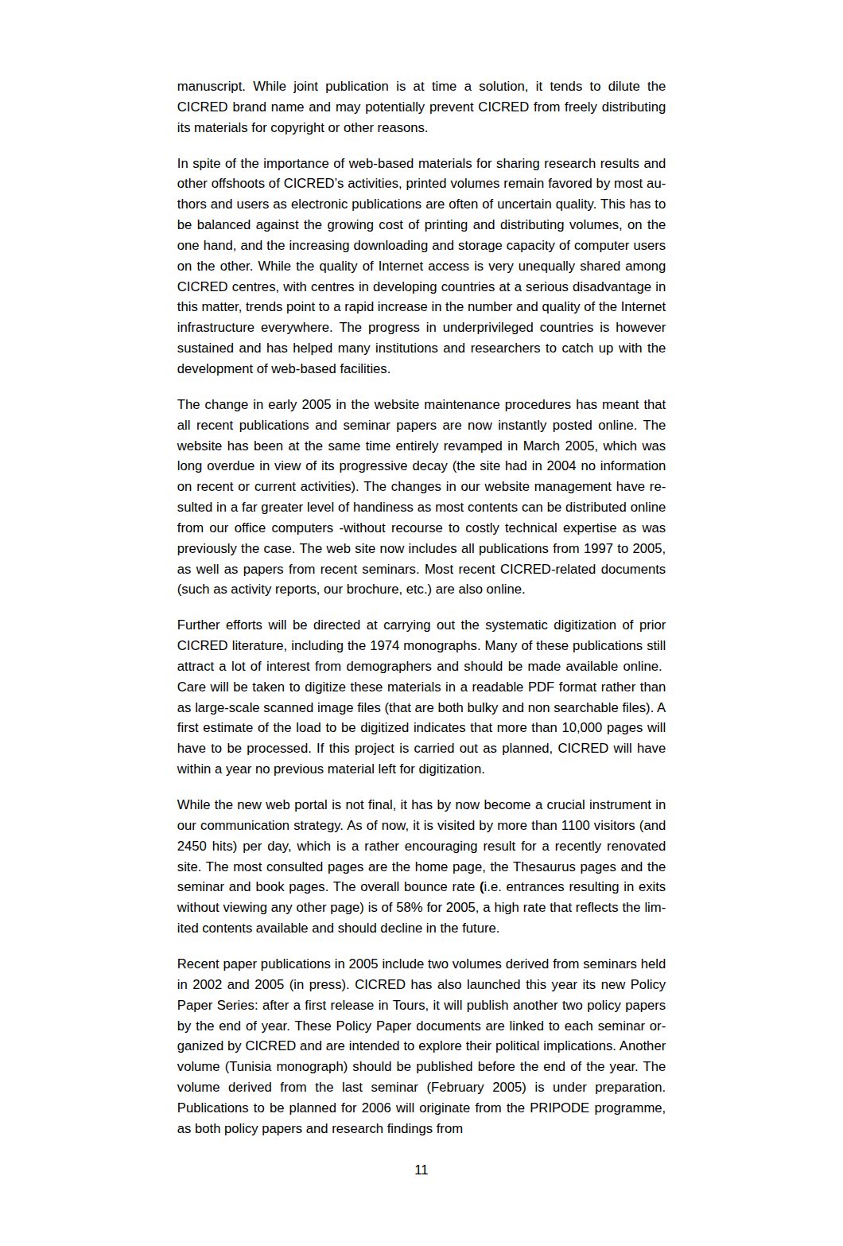manuscript. While joint publication is at time a solution, it tends to dilute the CICRED brand name and may potentially prevent CICRED from freely distributing its materials for copyright or other reasons.
In spite of the importance of web-based materials for sharing research results and other offshoots of CICRED’s activities, printed volumes remain favored by most authors and users as electronic publications are often of uncertain quality. This has to be balanced against the growing cost of printing and distributing volumes, on the one hand, and the increasing downloading and storage capacity of computer users on the other. While the quality of Internet access is very unequally shared among CICRED centres, with centres in developing countries at a serious disadvantage in this matter, trends point to a rapid increase in the number and quality of the Internet infrastructure everywhere. The progress in underprivileged countries is however sustained and has helped many institutions and researchers to catch up with the development of web-based facilities.
The change in early 2005 in the website maintenance procedures has meant that all recent publications and seminar papers are now instantly posted online. The website has been at the same time entirely revamped in March 2005, which was long overdue in view of its progressive decay (the site had in 2004 no information on recent or current activities). The changes in our website management have resulted in a far greater level of handiness as most contents can be distributed online from our office computers -without recourse to costly technical expertise as was previously the case. The web site now includes all publications from 1997 to 2005, as well as papers from recent seminars. Most recent CICRED-related documents (such as activity reports, our brochure, etc.) are also online.
Further efforts will be directed at carrying out the systematic digitization of prior CICRED literature, including the 1974 monographs. Many of these publications still attract a lot of interest from demographers and should be made available online. Care will be taken to digitize these materials in a readable PDF format rather than as large-scale scanned image files (that are both bulky and non searchable files). A first estimate of the load to be digitized indicates that more than 10,000 pages will have to be processed. If this project is carried out as planned, CICRED will have within a year no previous material left for digitization.
While the new web portal is not final, it has by now become a crucial instrument in our communication strategy. As of now, it is visited by more than 1100 visitors (and 2450 hits) per day, which is a rather encouraging result for a recently renovated site. The most consulted pages are the home page, the Thesaurus pages and the seminar and book pages. The overall bounce rate (i.e. entrances resulting in exits without viewing any other page) is of 58% for 2005, a high rate that reflects the limited contents available and should decline in the future.
Recent paper publications in 2005 include two volumes derived from seminars held in 2002 and 2005 (in press). CICRED has also launched this year its new Policy Paper Series: after a first release in Tours, it will publish another two policy papers by the end of year. These Policy Paper documents are linked to each seminar organized by CICRED and are intended to explore their political implications. Another volume (Tunisia monograph) should be published before the end of the year. The volume derived from the last seminar (February 2005) is under preparation. Publications to be planned for 2006 will originate from the PRIPODE programme, as both policy papers and research findings from
11